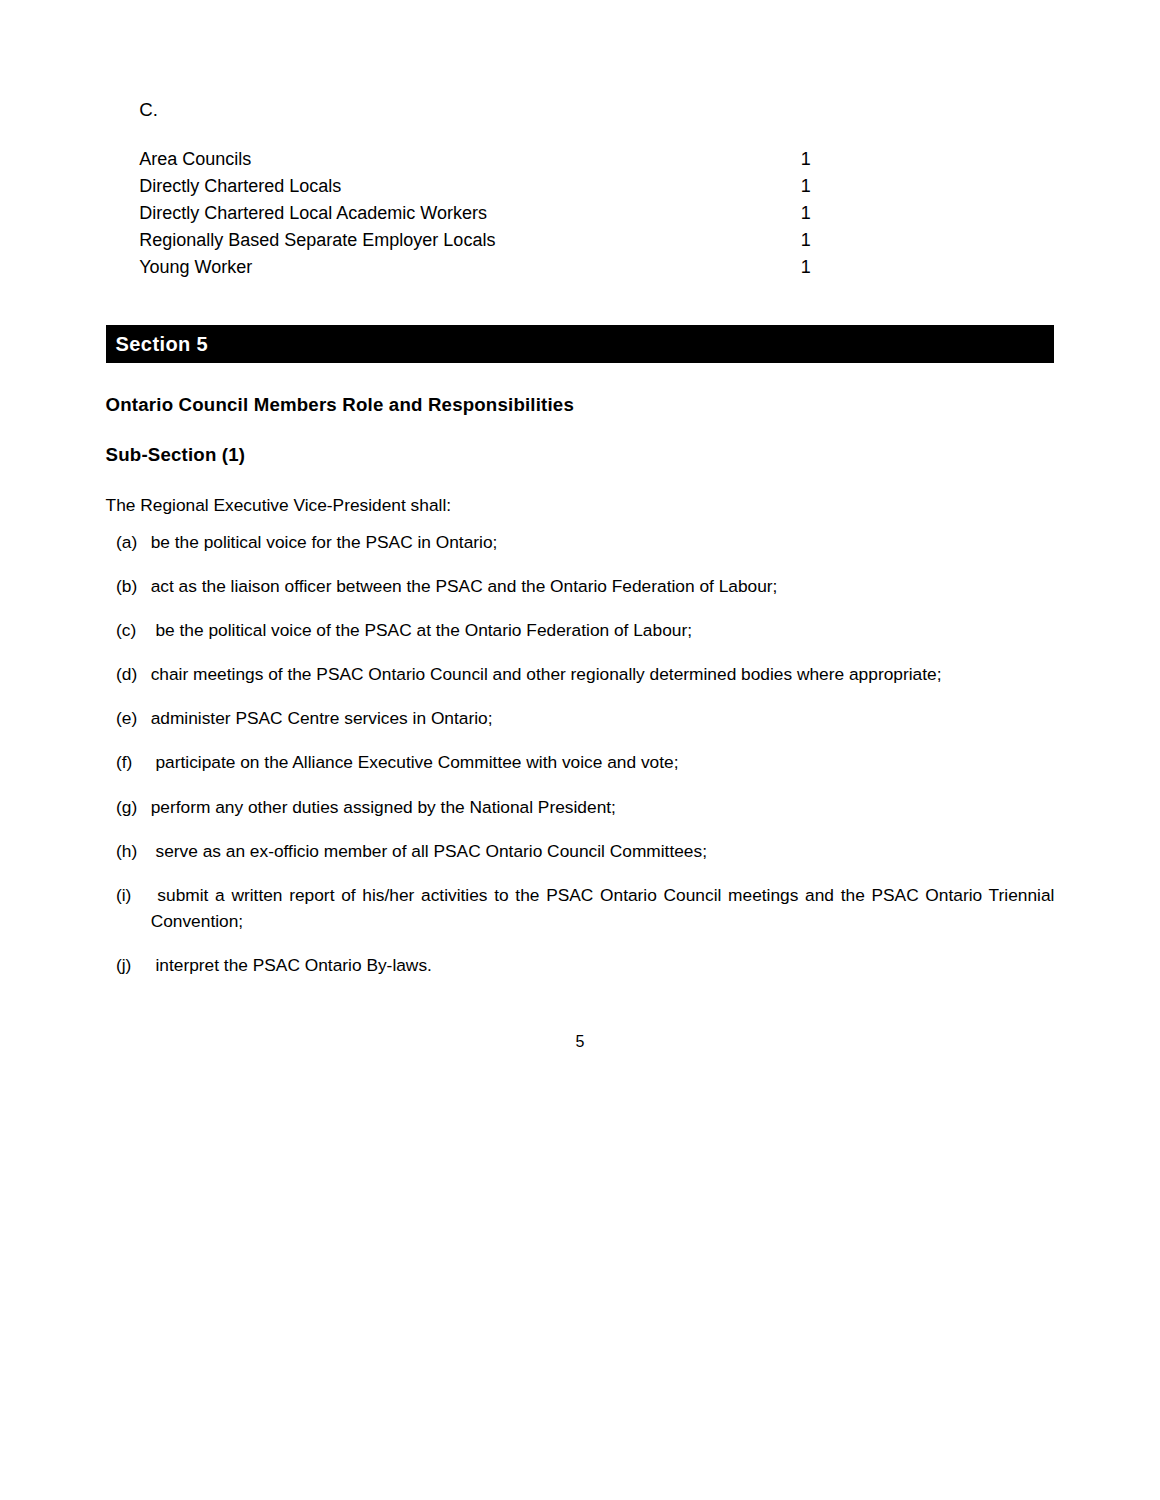C.
| Area Councils | 1 |
| Directly Chartered Locals | 1 |
| Directly Chartered Local Academic Workers | 1 |
| Regionally Based Separate Employer Locals | 1 |
| Young Worker | 1 |
Section 5
Ontario Council Members Role and Responsibilities
Sub-Section (1)
The Regional Executive Vice-President shall:
(a) be the political voice for the PSAC in Ontario;
(b) act as the liaison officer between the PSAC and the Ontario Federation of Labour;
(c) be the political voice of the PSAC at the Ontario Federation of Labour;
(d) chair meetings of the PSAC Ontario Council and other regionally determined bodies where appropriate;
(e) administer PSAC Centre services in Ontario;
(f) participate on the Alliance Executive Committee with voice and vote;
(g) perform any other duties assigned by the National President;
(h) serve as an ex-officio member of all PSAC Ontario Council Committees;
(i) submit a written report of his/her activities to the PSAC Ontario Council meetings and the PSAC Ontario Triennial Convention;
(j) interpret the PSAC Ontario By-laws.
5